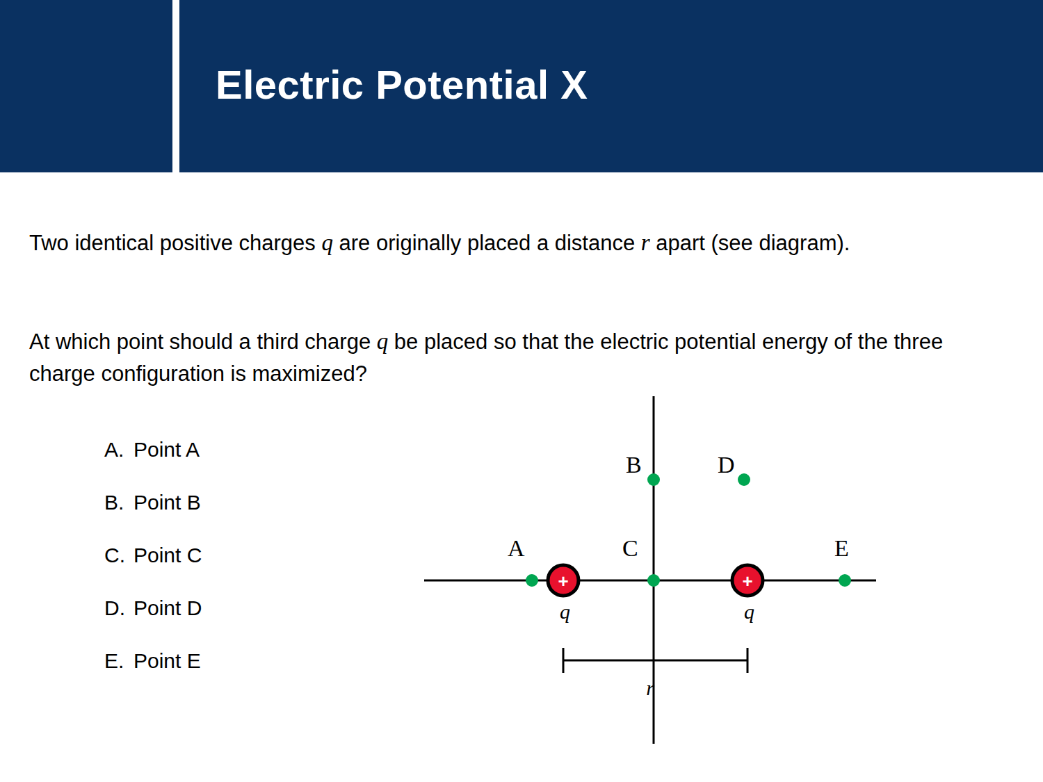Electric Potential X
Two identical positive charges q are originally placed a distance r apart (see diagram).
At which point should a third charge q be placed so that the electric potential energy of the three charge configuration is maximized?
A. Point A
B. Point B
C. Point C
D. Point D
E. Point E
+ + q q A B C D E r